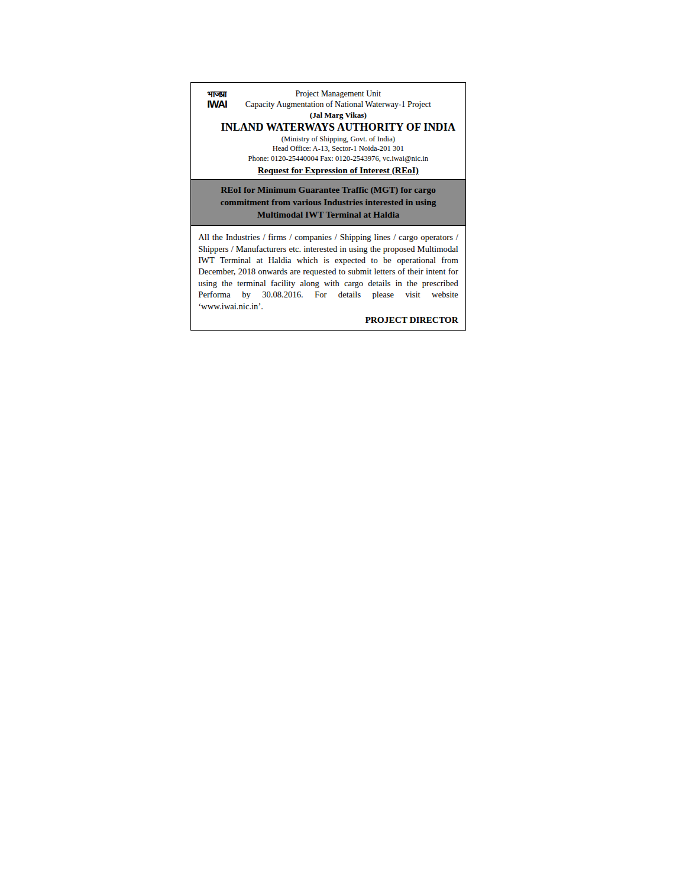भाजप्रा IWAI
Project Management Unit
Capacity Augmentation of National Waterway-1 Project
(Jal Marg Vikas)
INLAND WATERWAYS AUTHORITY OF INDIA
(Ministry of Shipping, Govt. of India)
Head Office: A-13, Sector-1 Noida-201 301
Phone: 0120-25440004 Fax: 0120-2543976, vc.iwai@nic.in
Request for Expression of Interest (REoI)
REoI for Minimum Guarantee Traffic (MGT) for cargo commitment from various Industries interested in using Multimodal IWT Terminal at Haldia
All the Industries / firms / companies / Shipping lines / cargo operators / Shippers / Manufacturers etc. interested in using the proposed Multimodal IWT Terminal at Haldia which is expected to be operational from December, 2018 onwards are requested to submit letters of their intent for using the terminal facility along with cargo details in the prescribed Performa by 30.08.2016. For details please visit website ‘www.iwai.nic.in’.
PROJECT DIRECTOR